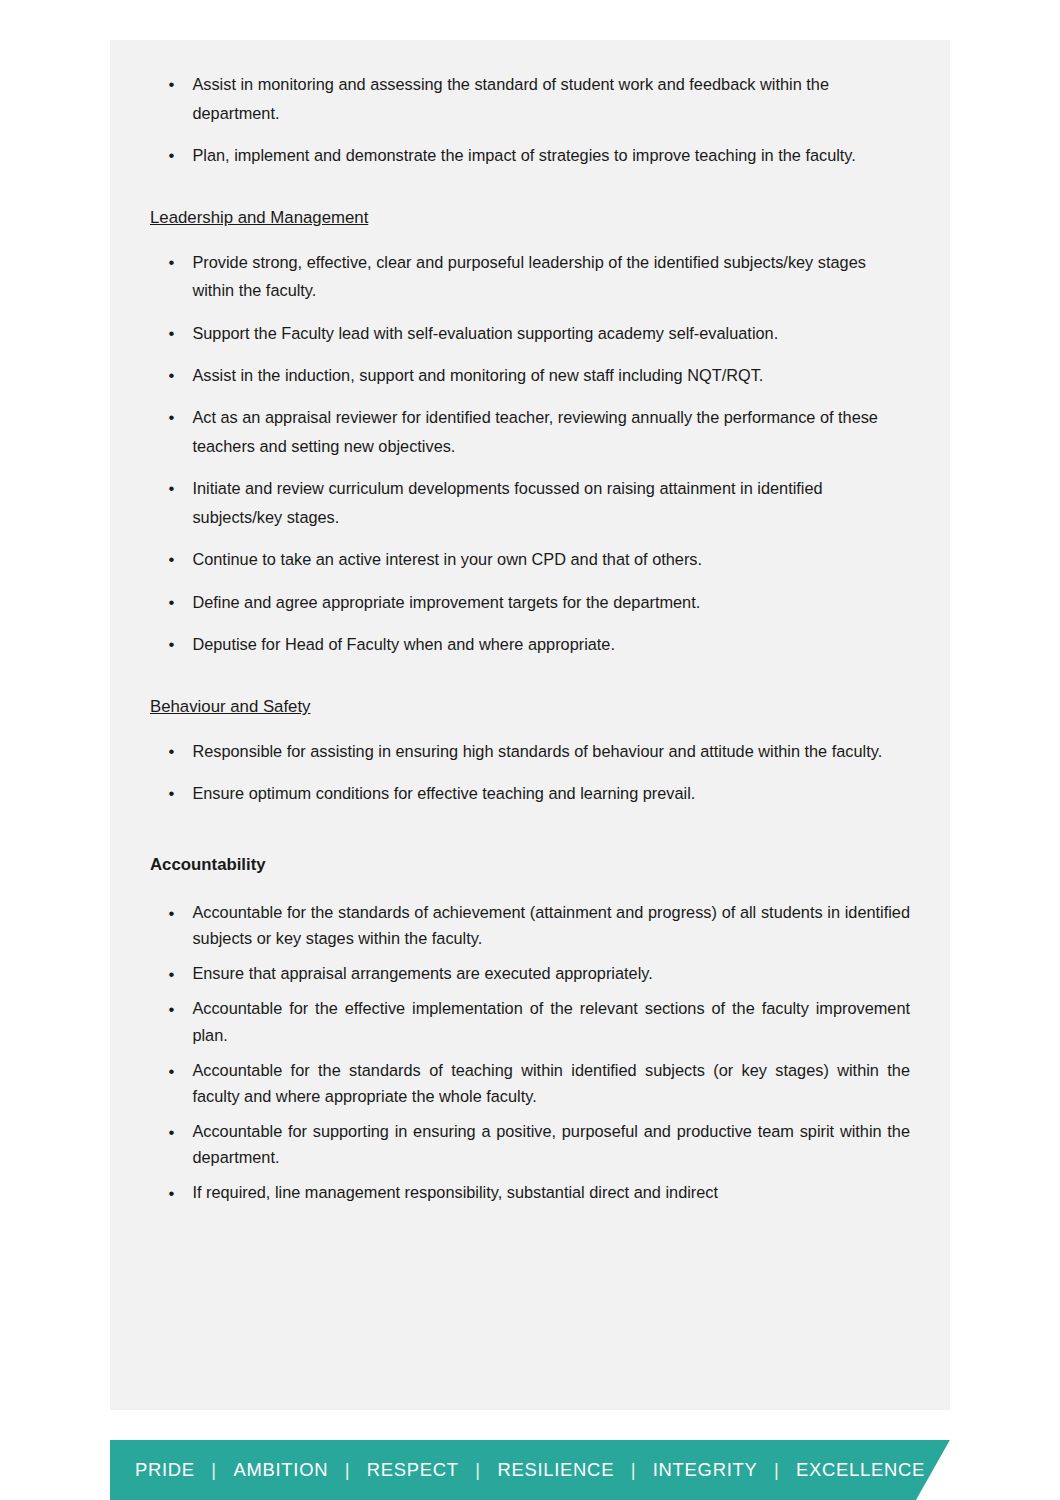Assist in monitoring and assessing the standard of student work and feedback within the department.
Plan, implement and demonstrate the impact of strategies to improve teaching in the faculty.
Leadership and Management
Provide strong, effective, clear and purposeful leadership of the identified subjects/key stages within the faculty.
Support the Faculty lead with self-evaluation supporting academy self-evaluation.
Assist in the induction, support and monitoring of new staff including NQT/RQT.
Act as an appraisal reviewer for identified teacher, reviewing annually the performance of these teachers and setting new objectives.
Initiate and review curriculum developments focussed on raising attainment in identified subjects/key stages.
Continue to take an active interest in your own CPD and that of others.
Define and agree appropriate improvement targets for the department.
Deputise for Head of Faculty when and where appropriate.
Behaviour and Safety
Responsible for assisting in ensuring high standards of behaviour and attitude within the faculty.
Ensure optimum conditions for effective teaching and learning prevail.
Accountability
Accountable for the standards of achievement (attainment and progress) of all students in identified subjects or key stages within the faculty.
Ensure that appraisal arrangements are executed appropriately.
Accountable for the effective implementation of the relevant sections of the faculty improvement plan.
Accountable for the standards of teaching within identified subjects (or key stages) within the faculty and where appropriate the whole faculty.
Accountable for supporting in ensuring a positive, purposeful and productive team spirit within the department.
If required, line management responsibility, substantial direct and indirect
PRIDE| AMBITION| RESPECT| RESILIENCE| INTEGRITY| EXCELLENCE